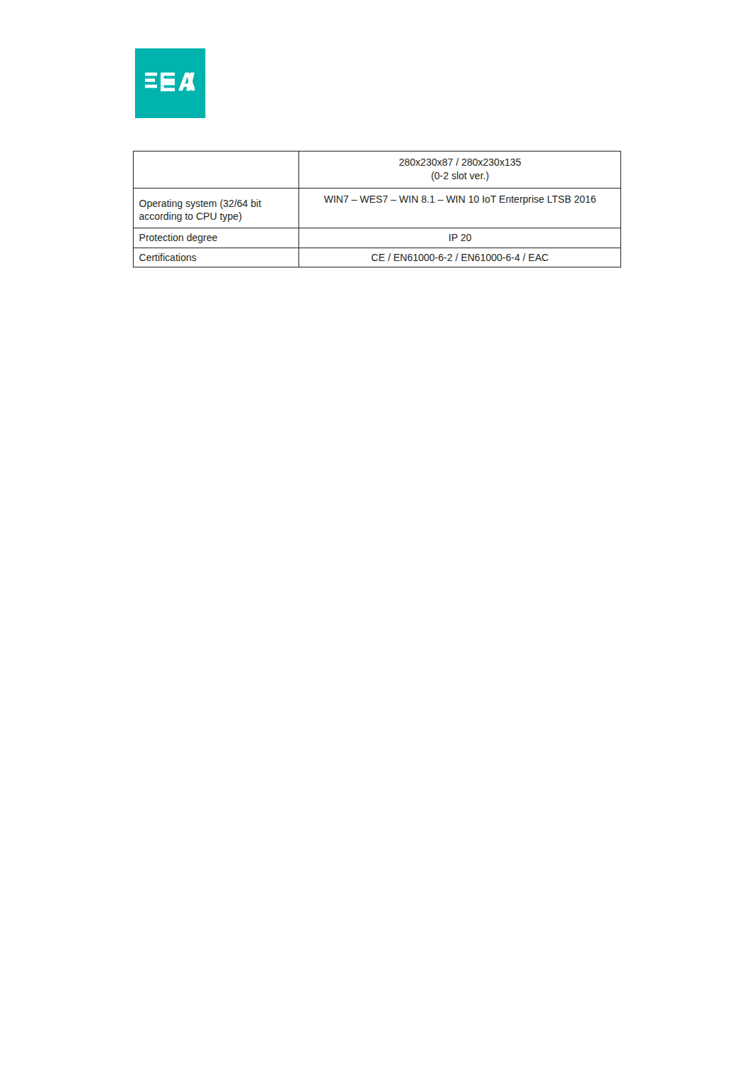| | 280x230x87 / 280x230x135 (0-2 slot ver.) |
| Operating system (32/64 bit according to CPU type) | WIN7 – WES7 – WIN 8.1 – WIN 10 IoT Enterprise LTSB 2016 |
| Protection degree | IP 20 |
| Certifications | CE / EN61000-6-2 / EN61000-6-4 / EAC |